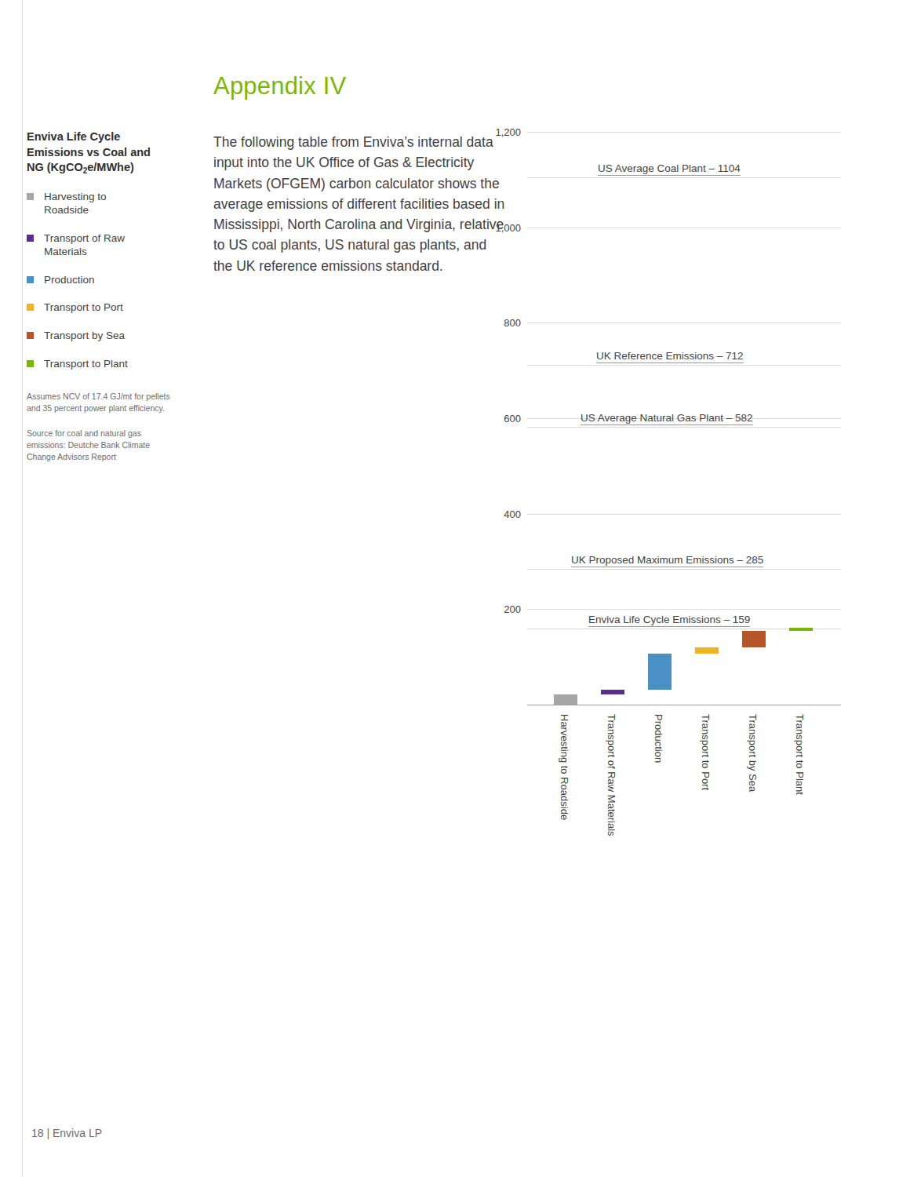Appendix IV
Enviva Life Cycle
Emissions vs Coal and
NG (KgCO2e/MWhe)
Harvesting to
Roadside
Transport of Raw
Materials
Production
Transport to Port
Transport by Sea
Transport to Plant
Assumes NCV of 17.4 GJ/mt for pellets and 35 percent power plant efficiency.
Source for coal and natural gas emissions: Deutche Bank Climate Change Advisors Report
The following table from Enviva’s internal data input into the UK Office of Gas & Electricity Markets (OFGEM) carbon calculator shows the average emissions of different facilities based in Mississippi, North Carolina and Virginia, relative to US coal plants, US natural gas plants, and the UK reference emissions standard.
scale: 1200 units over 730px => 1 unit = 0.6083px
1,200
1,000
800
600
400
200
US Average Coal Plant – 1104
UK Reference Emissions – 712
US Average Natural Gas Plant – 582
UK Proposed Maximum Emissions – 285
Enviva Life Cycle Emissions – 159
Harvesting to Roadside: 0 -> 22 (height 13px)
Harvesting to Roadside
Transport of Raw Materials
Production
Transport to Port
Transport by Sea
Transport to Plant
18 | Enviva LP